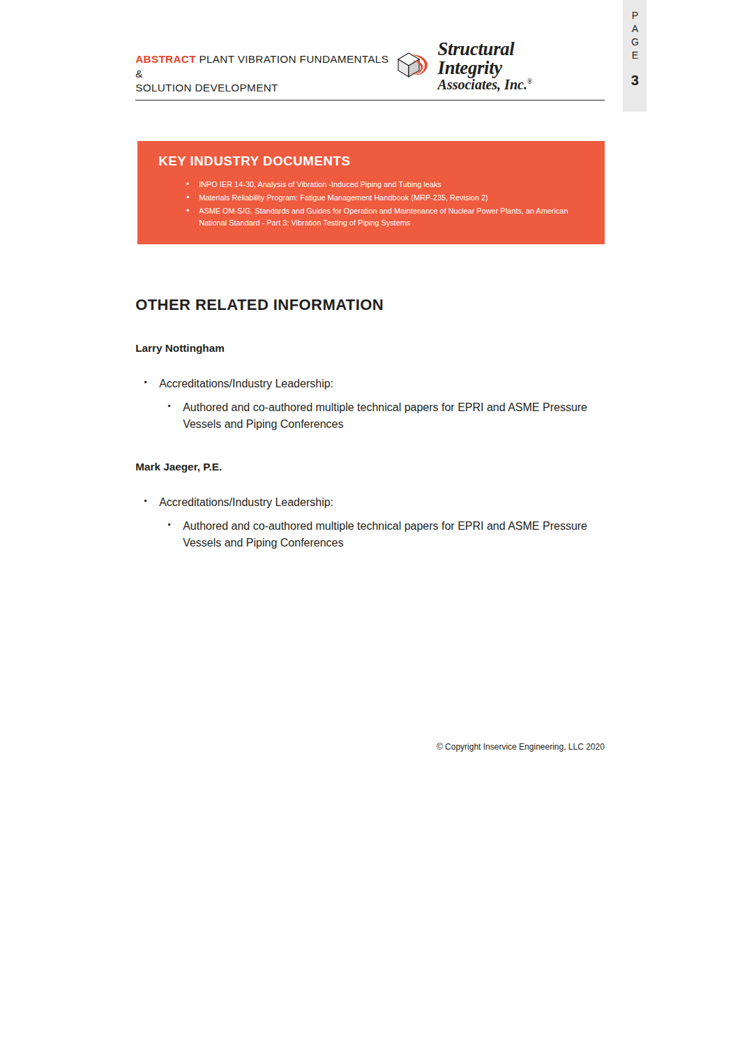PAGE 3
ABSTRACT PLANT VIBRATION FUNDAMENTALS &
SOLUTION DEVELOPMENT
Structural Integrity Associates, Inc.®
KEY INDUSTRY DOCUMENTS
INPO IER 14-30, Analysis of Vibration -Induced Piping and Tubing leaks
Materials Reliability Program: Fatigue Management Handbook (MRP-235, Revision 2)
ASME OM-S/G, Standards and Guides for Operation and Maintenance of Nuclear Power Plants, an American National Standard - Part 3: Vibration Testing of Piping Systems
OTHER RELATED INFORMATION
Larry Nottingham
Accreditations/Industry Leadership:
Authored and co-authored multiple technical papers for EPRI and ASME Pressure Vessels and Piping Conferences
Mark Jaeger, P.E.
Accreditations/Industry Leadership:
Authored and co-authored multiple technical papers for EPRI and ASME Pressure Vessels and Piping Conferences
© Copyright Inservice Engineering, LLC 2020